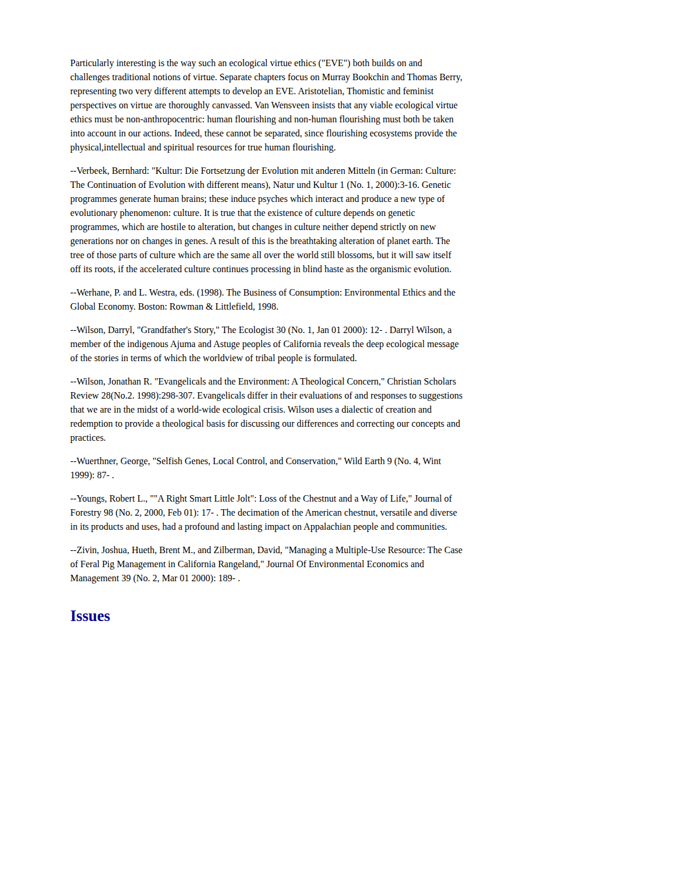Particularly interesting is the way such an ecological virtue ethics ("EVE") both builds on and challenges traditional notions of virtue. Separate chapters focus on Murray Bookchin and Thomas Berry, representing two very different attempts to develop an EVE. Aristotelian, Thomistic and feminist perspectives on virtue are thoroughly canvassed. Van Wensveen insists that any viable ecological virtue ethics must be non-anthropocentric: human flourishing and non-human flourishing must both be taken into account in our actions. Indeed, these cannot be separated, since flourishing ecosystems provide the physical,intellectual and spiritual resources for true human flourishing.
--Verbeek, Bernhard: "Kultur: Die Fortsetzung der Evolution mit anderen Mitteln (in German: Culture: The Continuation of Evolution with different means), Natur und Kultur 1 (No. 1, 2000):3-16. Genetic programmes generate human brains; these induce psyches which interact and produce a new type of evolutionary phenomenon: culture. It is true that the existence of culture depends on genetic programmes, which are hostile to alteration, but changes in culture neither depend strictly on new generations nor on changes in genes. A result of this is the breathtaking alteration of planet earth. The tree of those parts of culture which are the same all over the world still blossoms, but it will saw itself off its roots, if the accelerated culture continues processing in blind haste as the organismic evolution.
--Werhane, P. and L. Westra, eds. (1998). The Business of Consumption: Environmental Ethics and the Global Economy. Boston: Rowman & Littlefield, 1998.
--Wilson, Darryl, "Grandfather's Story," The Ecologist 30 (No. 1, Jan 01 2000): 12- . Darryl Wilson, a member of the indigenous Ajuma and Astuge peoples of California reveals the deep ecological message of the stories in terms of which the worldview of tribal people is formulated.
--Wilson, Jonathan R. "Evangelicals and the Environment: A Theological Concern," Christian Scholars Review 28(No.2. 1998):298-307. Evangelicals differ in their evaluations of and responses to suggestions that we are in the midst of a world-wide ecological crisis. Wilson uses a dialectic of creation and redemption to provide a theological basis for discussing our differences and correcting our concepts and practices.
--Wuerthner, George, "Selfish Genes, Local Control, and Conservation," Wild Earth 9 (No. 4, Wint 1999): 87- .
--Youngs, Robert L., ""A Right Smart Little Jolt": Loss of the Chestnut and a Way of Life," Journal of Forestry 98 (No. 2, 2000, Feb 01): 17- . The decimation of the American chestnut, versatile and diverse in its products and uses, had a profound and lasting impact on Appalachian people and communities.
--Zivin, Joshua, Hueth, Brent M., and Zilberman, David, "Managing a Multiple-Use Resource: The Case of Feral Pig Management in California Rangeland," Journal Of Environmental Economics and Management 39 (No. 2, Mar 01 2000): 189- .
Issues